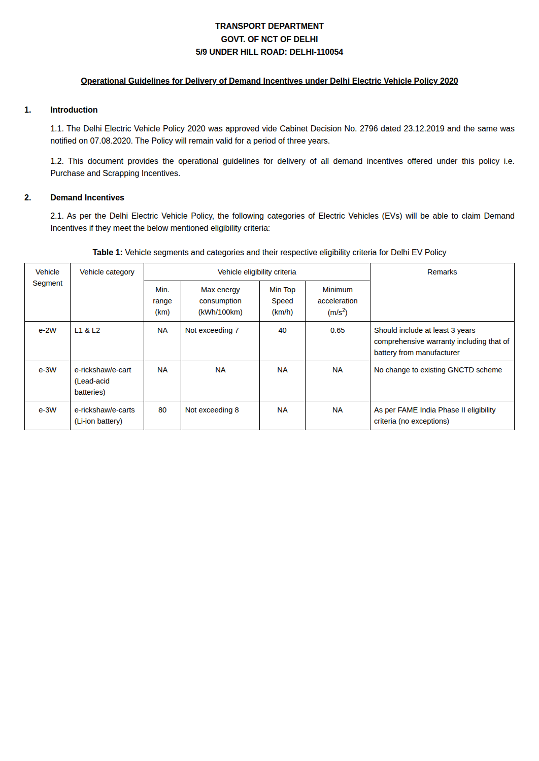TRANSPORT DEPARTMENT
GOVT. OF NCT OF DELHI
5/9 UNDER HILL ROAD: DELHI-110054
Operational Guidelines for Delivery of Demand Incentives under Delhi Electric Vehicle Policy 2020
1. Introduction
1.1. The Delhi Electric Vehicle Policy 2020 was approved vide Cabinet Decision No. 2796 dated 23.12.2019 and the same was notified on 07.08.2020. The Policy will remain valid for a period of three years.
1.2. This document provides the operational guidelines for delivery of all demand incentives offered under this policy i.e. Purchase and Scrapping Incentives.
2. Demand Incentives
2.1. As per the Delhi Electric Vehicle Policy, the following categories of Electric Vehicles (EVs) will be able to claim Demand Incentives if they meet the below mentioned eligibility criteria:
Table 1: Vehicle segments and categories and their respective eligibility criteria for Delhi EV Policy
| Vehicle Segment | Vehicle category | Vehicle eligibility criteria | Remarks |
| --- | --- | --- | --- |
| Min. range (km) | Max energy consumption (kWh/100km) | Min Top Speed (km/h) | Minimum acceleration (m/s 2 ) |
| e-2W | L1 & L2 | NA | Not exceeding 7 | 40 | 0.65 | Should include at least 3 years comprehensive warranty including that of battery from manufacturer |
| e-3W | e-rickshaw/e-cart (Lead-acid batteries) | NA | NA | NA | NA | No change to existing GNCTD scheme |
| e-3W | e-rickshaw/e-carts (Li-ion battery) | 80 | Not exceeding 8 | NA | NA | As per FAME India Phase II eligibility criteria (no exceptions) |